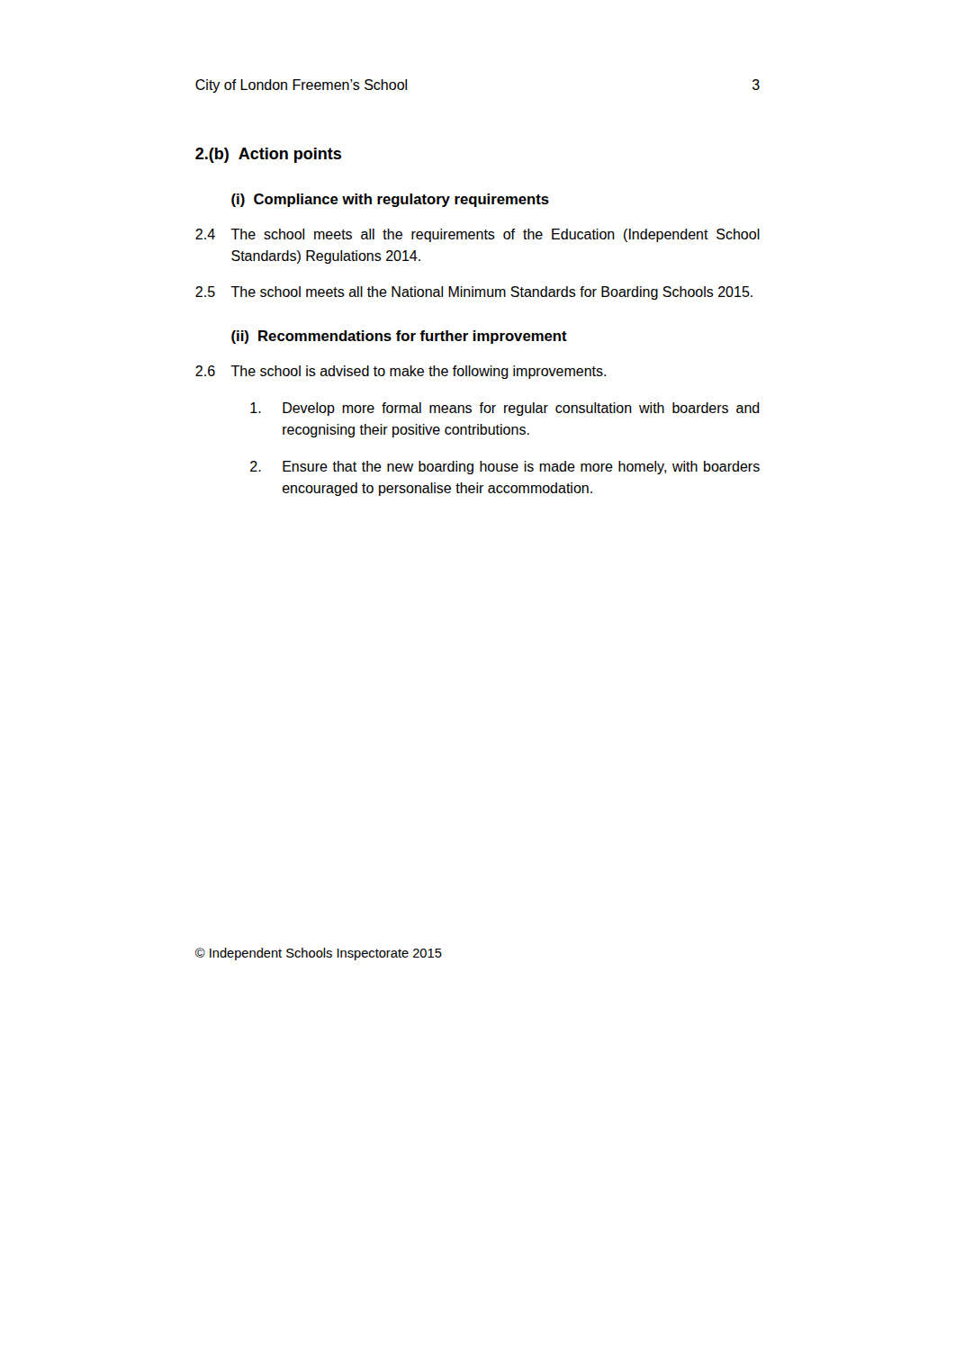City of London Freemen’s School
3
2.(b) Action points
(i) Compliance with regulatory requirements
2.4
The school meets all the requirements of the Education (Independent School Standards) Regulations 2014.
2.5
The school meets all the National Minimum Standards for Boarding Schools 2015.
(ii) Recommendations for further improvement
2.6
The school is advised to make the following improvements.
Develop more formal means for regular consultation with boarders and recognising their positive contributions.
Ensure that the new boarding house is made more homely, with boarders encouraged to personalise their accommodation.
© Independent Schools Inspectorate 2015